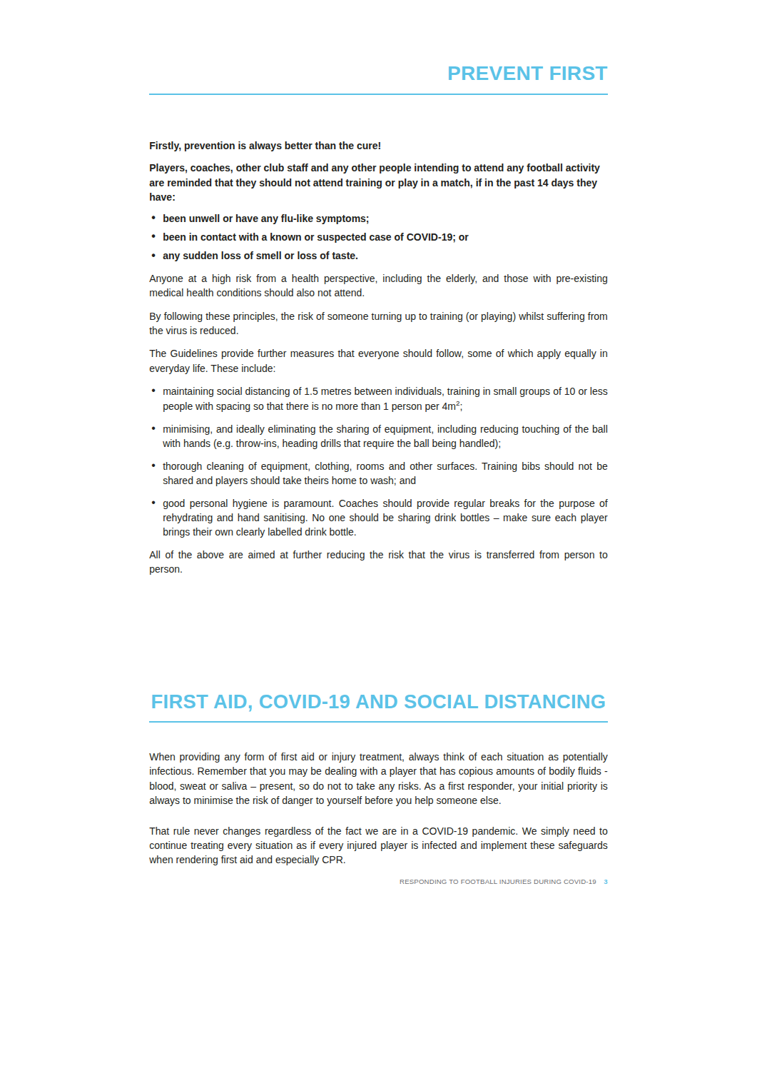Prevent First
Firstly, prevention is always better than the cure!
Players, coaches, other club staff and any other people intending to attend any football activity are reminded that they should not attend training or play in a match, if in the past 14 days they have:
been unwell or have any flu-like symptoms;
been in contact with a known or suspected case of COVID-19; or
any sudden loss of smell or loss of taste.
Anyone at a high risk from a health perspective, including the elderly, and those with pre-existing medical health conditions should also not attend.
By following these principles, the risk of someone turning up to training (or playing) whilst suffering from the virus is reduced.
The Guidelines provide further measures that everyone should follow, some of which apply equally in everyday life. These include:
maintaining social distancing of 1.5 metres between individuals, training in small groups of 10 or less people with spacing so that there is no more than 1 person per 4m2;
minimising, and ideally eliminating the sharing of equipment, including reducing touching of the ball with hands (e.g. throw-ins, heading drills that require the ball being handled);
thorough cleaning of equipment, clothing, rooms and other surfaces. Training bibs should not be shared and players should take theirs home to wash; and
good personal hygiene is paramount. Coaches should provide regular breaks for the purpose of rehydrating and hand sanitising. No one should be sharing drink bottles – make sure each player brings their own clearly labelled drink bottle.
All of the above are aimed at further reducing the risk that the virus is transferred from person to person.
First Aid, COVID-19 and Social Distancing
When providing any form of first aid or injury treatment, always think of each situation as potentially infectious. Remember that you may be dealing with a player that has copious amounts of bodily fluids - blood, sweat or saliva – present, so do not to take any risks. As a first responder, your initial priority is always to minimise the risk of danger to yourself before you help someone else.
That rule never changes regardless of the fact we are in a COVID-19 pandemic. We simply need to continue treating every situation as if every injured player is infected and implement these safeguards when rendering first aid and especially CPR.
RESPONDING TO FOOTBALL INJURIES DURING COVID-19 3